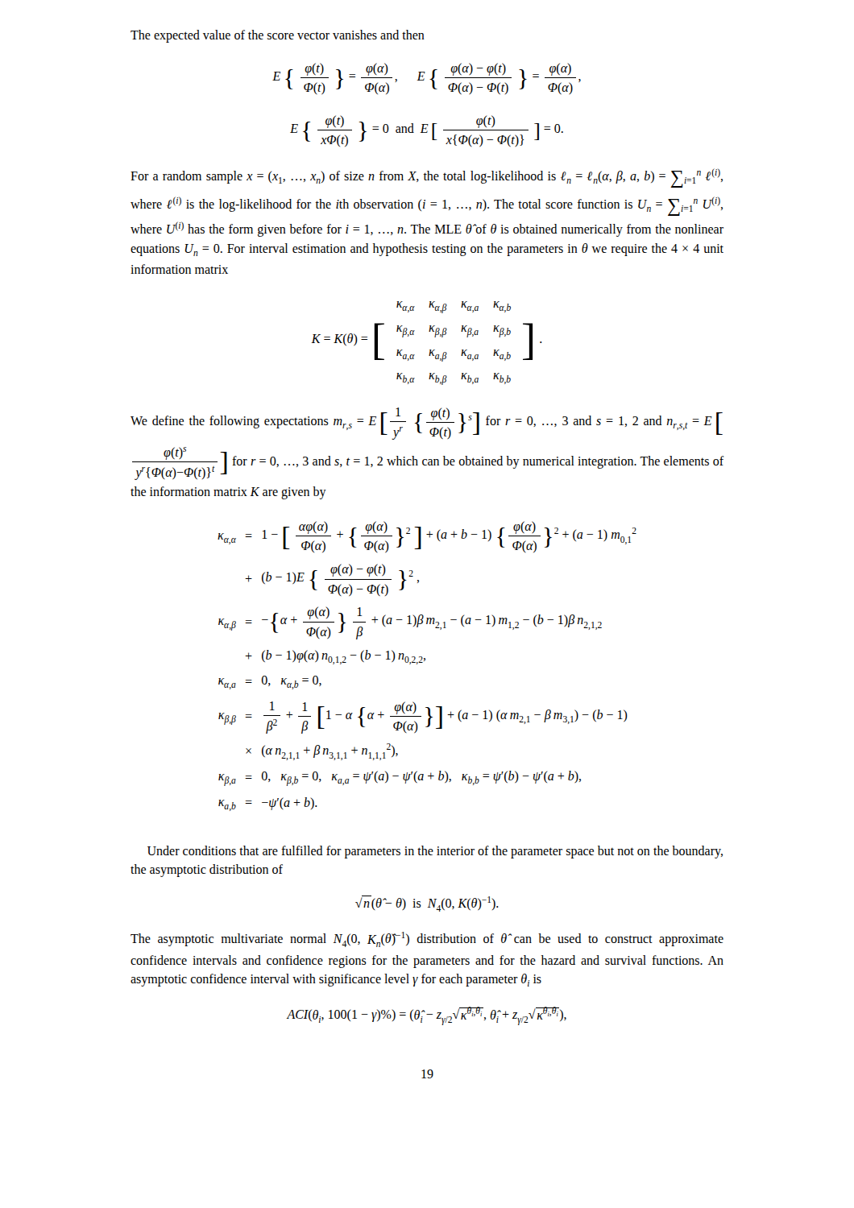The expected value of the score vector vanishes and then
E { φ(t) Φ(t) } = φ(α) Φ(α), E { φ(α) − φ(t) Φ(α) − Φ(t) } = φ(α) Φ(α),
E { φ(t) xΦ(t) } = 0 and E [ φ(t) x{Φ(α) − Φ(t)} ] = 0.
For a random sample x = (x1, …, xn) of size n from X, the total log-likelihood is ℓn = ℓn(α, β, a, b) = ∑i=1n ℓ(i), where ℓ(i) is the log-likelihood for the ith observation (i = 1, …, n). The total score function is Un = ∑i=1n U(i), where U(i) has the form given before for i = 1, …, n. The MLE θ̂ of θ is obtained numerically from the nonlinear equations Un = 0. For interval estimation and hypothesis testing on the parameters in θ we require the 4 × 4 unit information matrix
K = K(θ) = [
| κ α , α | κ α , β | κ α , a | κ α , b |
| κ β , α | κ β , β | κ β , a | κ β , b |
| κ a , α | κ a , β | κ a , a | κ a , b |
| κ b , α | κ b , β | κ b , a | κ b , b |
] .
We define the following expectations mr,s = E [1 yr {φ(t) Φ(t)}s] for r = 0, …, 3 and s = 1, 2 and nr,s,t = E [φ(t)s yr{Φ(α)−Φ(t)}t] for r = 0, …, 3 and s, t = 1, 2 which can be obtained by numerical integration. The elements of the information matrix K are given by
| κ α , α | = | 1 − [ αφ ( α ) Φ ( α ) + { φ ( α ) Φ ( α ) } 2 ] + ( a + b − 1) { φ ( α ) Φ ( α ) } 2 + ( a − 1) m 0,1 2 |
| | + | ( b − 1) E { φ ( α ) − φ ( t ) Φ ( α ) − Φ ( t ) } 2 , |
| κ α , β | = | − { α + φ ( α ) Φ ( α ) } 1 β + ( a − 1) β m 2,1 − ( a − 1) m 1,2 − ( b − 1) β n 2,1,2 |
| | + | ( b − 1) φ ( α ) n 0,1,2 − ( b − 1) n 0,2,2 , |
| κ α , a | = | 0, κ α , b = 0, |
| κ β , β | = | 1 β 2 + 1 β [ 1 − α { α + φ ( α ) Φ ( α ) } ] + ( a − 1) ( α m 2,1 − β m 3,1 ) − ( b − 1) |
| | × | ( α n 2,1,1 + β n 3,1,1 + n 1,1,1 2 ), |
| κ β , a | = | 0, κ β , b = 0, κ a , a = ψ ′( a ) − ψ ′( a + b ), κ b , b = ψ ′( b ) − ψ ′( a + b ), |
| κ a , b | = | − ψ ′( a + b ). |
Under conditions that are fulfilled for parameters in the interior of the parameter space but not on the boundary, the asymptotic distribution of
√n(θ̂ − θ) is N4(0, K(θ)−1).
The asymptotic multivariate normal N4(0, Kn(θ̂)−1) distribution of θ̂ can be used to construct approximate confidence intervals and confidence regions for the parameters and for the hazard and survival functions. An asymptotic confidence interval with significance level γ for each parameter θi is
ACI(θi, 100(1 − γ)%) = (θ̂i − zγ/2√κθi,θi, θ̂i + zγ/2√κθi,θi),
19